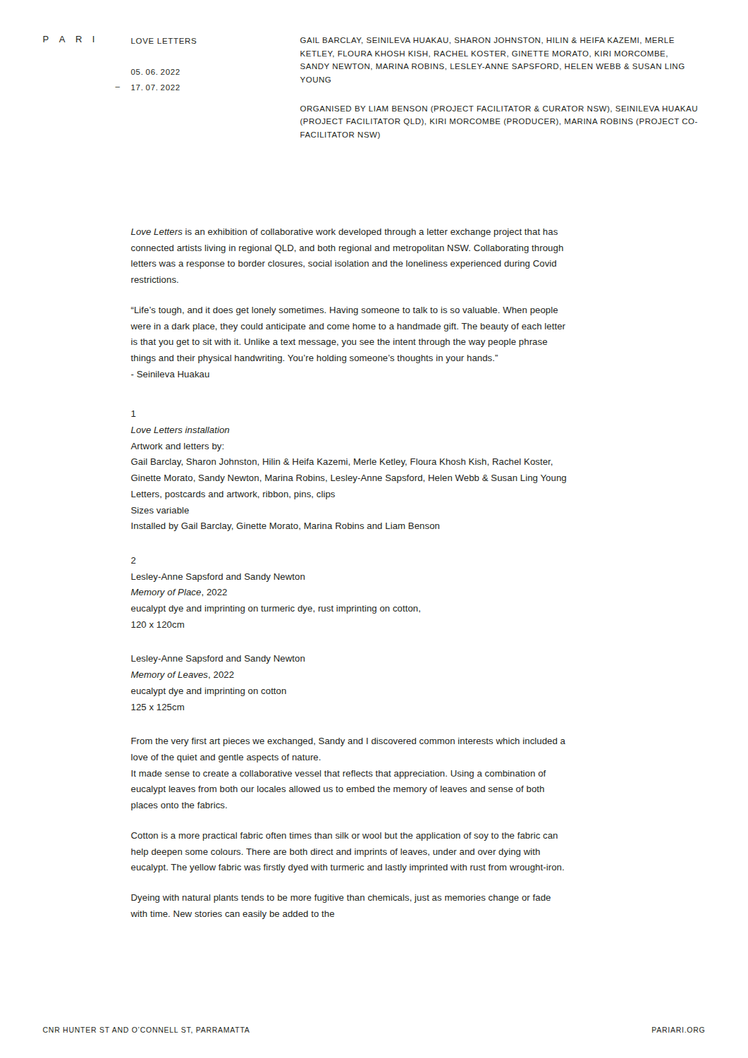P A R I
LOVE LETTERS
05. 06. 2022
–17. 07. 2022
GAIL BARCLAY, SEINILEVA HUAKAU, SHARON JOHNSTON, HILIN & HEIFA KAZEMI, MERLE KETLEY, FLOURA KHOSH KISH, RACHEL KOSTER, GINETTE MORATO, KIRI MORCOMBE, SANDY NEWTON, MARINA ROBINS, LESLEY-ANNE SAPSFORD, HELEN WEBB & SUSAN LING YOUNG
ORGANISED BY LIAM BENSON (PROJECT FACILITATOR & CURATOR NSW), SEINILEVA HUAKAU (PROJECT FACILITATOR QLD), KIRI MORCOMBE (PRODUCER), MARINA ROBINS (PROJECT CO-FACILITATOR NSW)
Love Letters is an exhibition of collaborative work developed through a letter exchange project that has connected artists living in regional QLD, and both regional and metropolitan NSW. Collaborating through letters was a response to border closures, social isolation and the loneliness experienced during Covid restrictions.
“Life’s tough, and it does get lonely sometimes. Having someone to talk to is so valuable. When people were in a dark place, they could anticipate and come home to a handmade gift. The beauty of each letter is that you get to sit with it. Unlike a text message, you see the intent through the way people phrase things and their physical handwriting. You’re holding someone’s thoughts in your hands.”
- Seinileva Huakau
1
Love Letters installation
Artwork and letters by:
Gail Barclay, Sharon Johnston, Hilin & Heifa Kazemi, Merle Ketley, Floura Khosh Kish, Rachel Koster, Ginette Morato, Sandy Newton, Marina Robins, Lesley-Anne Sapsford, Helen Webb & Susan Ling Young
Letters, postcards and artwork, ribbon, pins, clips
Sizes variable
Installed by Gail Barclay, Ginette Morato, Marina Robins and Liam Benson
2
Lesley-Anne Sapsford and Sandy Newton
Memory of Place, 2022
eucalypt dye and imprinting on turmeric dye, rust imprinting on cotton,
120 x 120cm
Lesley-Anne Sapsford and Sandy Newton
Memory of Leaves, 2022
eucalypt dye and imprinting on cotton
125 x 125cm
From the very first art pieces we exchanged, Sandy and I discovered common interests which included a love of the quiet and gentle aspects of nature.
It made sense to create a collaborative vessel that reflects that appreciation. Using a combination of eucalypt leaves from both our locales allowed us to embed the memory of leaves and sense of both places onto the fabrics.
Cotton is a more practical fabric often times than silk or wool but the application of soy to the fabric can help deepen some colours. There are both direct and imprints of leaves, under and over dying with eucalypt. The yellow fabric was firstly dyed with turmeric and lastly imprinted with rust from wrought-iron.
Dyeing with natural plants tends to be more fugitive than chemicals, just as memories change or fade with time. New stories can easily be added to the
CNR HUNTER ST AND O’CONNELL ST, PARRAMATTA PARIARI.ORG